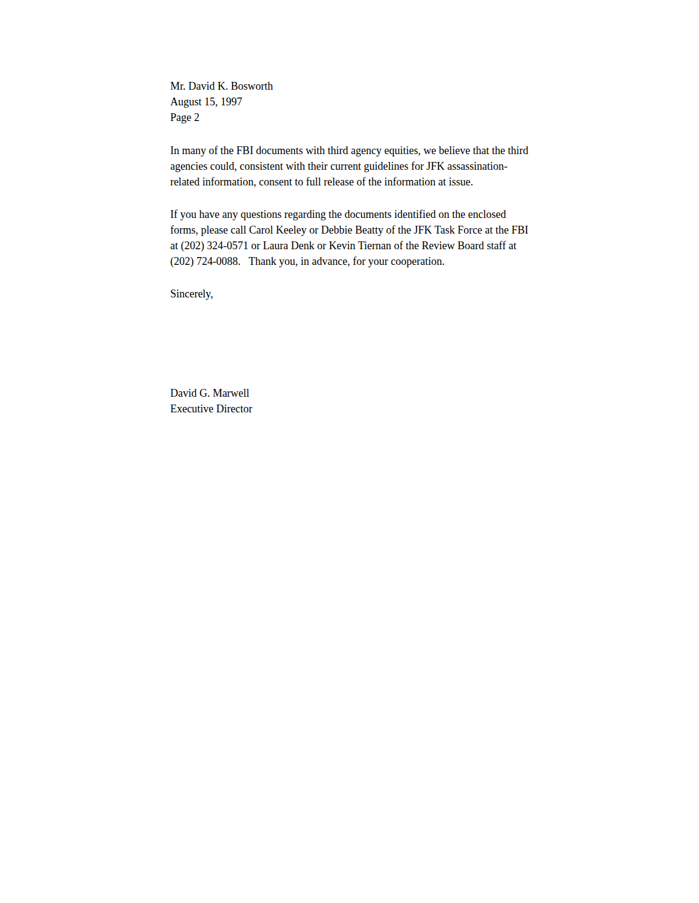Mr. David K. Bosworth
August 15, 1997
Page 2
In many of the FBI documents with third agency equities, we believe that the third agencies could, consistent with their current guidelines for JFK assassination-related information, consent to full release of the information at issue.
If you have any questions regarding the documents identified on the enclosed forms, please call Carol Keeley or Debbie Beatty of the JFK Task Force at the FBI at (202) 324-0571 or Laura Denk or Kevin Tiernan of the Review Board staff at (202) 724-0088. Thank you, in advance, for your cooperation.
Sincerely,
David G. Marwell
Executive Director